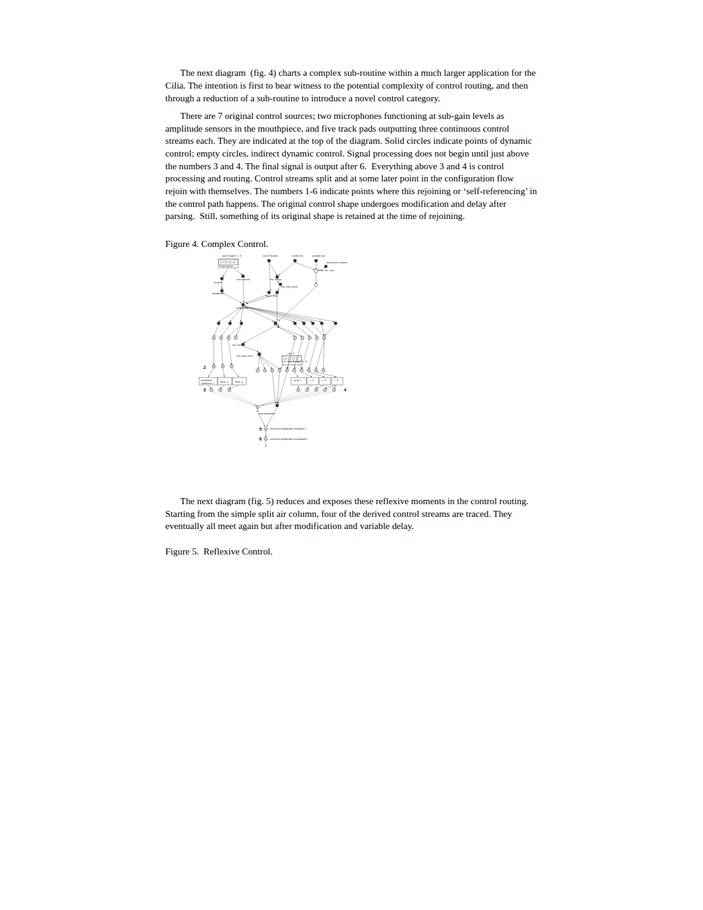The next diagram (fig. 4) charts a complex sub-routine within a much larger application for the Cilia. The intention is first to bear witness to the potential complexity of control routing, and then through a reduction of a sub-routine to introduce a novel control category.
There are 7 original control sources; two microphones functioning at sub-gain levels as amplitude sensors in the mouthpiece, and five track pads outputting three continuous control streams each. They are indicated at the top of the diagram. Solid circles indicate points of dynamic control; empty circles, indirect dynamic control. Signal processing does not begin until just above the numbers 3 and 4. The final signal is output after 6. Everything above 3 and 4 is control processing and routing. Control streams split and at some later point in the configuration flow rejoin with themselves. The numbers 1-6 indicate points where this rejoining or ‘self-referencing’ in the control path happens. The original control shape undergoes modification and delay after parsing. Still, something of its original shape is retained at the time of rejoining.
Figure 4. Complex Control.
raw Z pads 1 - 4 raw X thumb inside mic outside mic maximum volume raw mic ratio vented non-vented mic mean mic ratio zone bandwidth basic note frequency mic mean mic ratio zone raw Z raw Z pads 1 - 4 waveform synthesis 1 W.S. 2 W.S. 4 cycle 1 c. 2 c. 3 c. 4 ring modulator universal amplitude envelope 1 universal amplitude enveloped 2 1 2 3 4 5 6 4 finger pad sync
The next diagram (fig. 5) reduces and exposes these reflexive moments in the control routing. Starting from the simple split air column, four of the derived control streams are traced. They eventually all meet again but after modification and variable delay.
Figure 5. Reflexive Control.